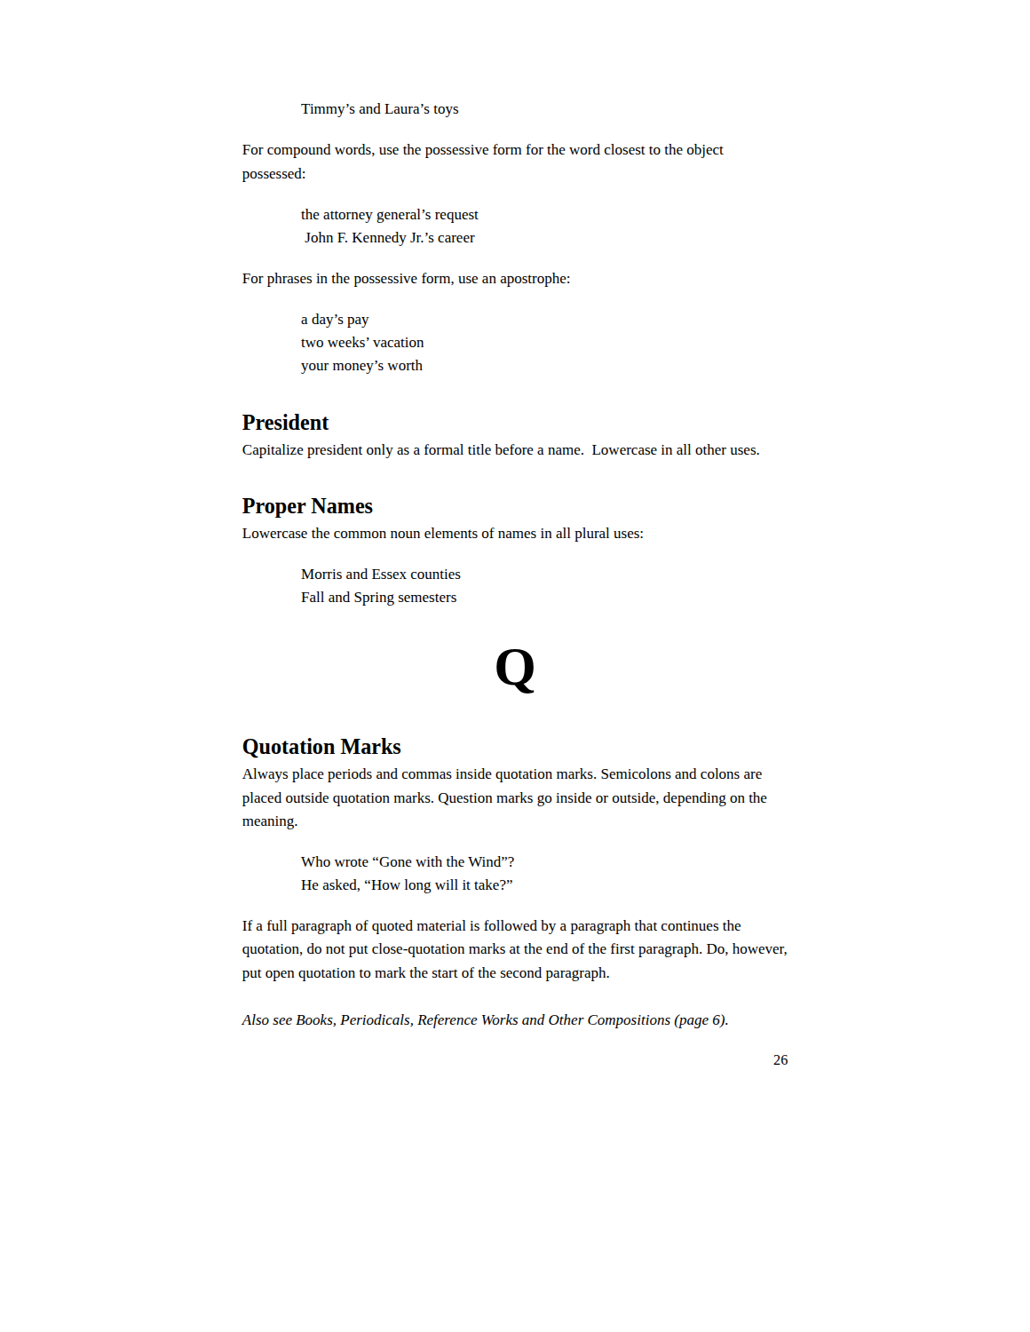Timmy’s and Laura’s toys
For compound words, use the possessive form for the word closest to the object possessed:
the attorney general’s request
John F. Kennedy Jr.’s career
For phrases in the possessive form, use an apostrophe:
a day’s pay
two weeks’ vacation
your money’s worth
President
Capitalize president only as a formal title before a name. Lowercase in all other uses.
Proper Names
Lowercase the common noun elements of names in all plural uses:
Morris and Essex counties
Fall and Spring semesters
Q
Quotation Marks
Always place periods and commas inside quotation marks. Semicolons and colons are placed outside quotation marks. Question marks go inside or outside, depending on the meaning.
Who wrote “Gone with the Wind”?
He asked, “How long will it take?”
If a full paragraph of quoted material is followed by a paragraph that continues the quotation, do not put close-quotation marks at the end of the first paragraph. Do, however, put open quotation to mark the start of the second paragraph.
Also see Books, Periodicals, Reference Works and Other Compositions (page 6).
26